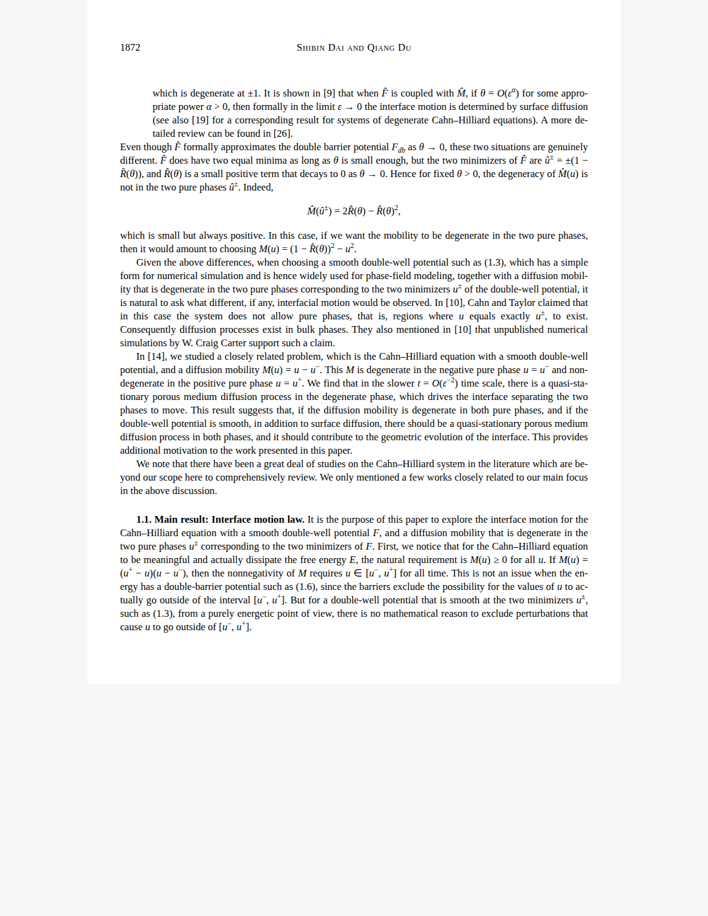1872 Shibin Dai and Qiang Du 1872
which is degenerate at ±1. It is shown in [9] that when F̂ is coupled with M̂, if θ = O(εα) for some appropriate power α > 0, then formally in the limit ε → 0 the interface motion is determined by surface diffusion (see also [19] for a corresponding result for systems of degenerate Cahn–Hilliard equations). A more detailed review can be found in [26].
Even though F̂ formally approximates the double barrier potential Fdb as θ → 0, these two situations are genuinely different. F̂ does have two equal minima as long as θ is small enough, but the two minimizers of F̂ are û± = ±(1 − R̂(θ)), and R̂(θ) is a small positive term that decays to 0 as θ → 0. Hence for fixed θ > 0, the degeneracy of M̂(u) is not in the two pure phases û±. Indeed,
M̂(û±) = 2R̂(θ) − R̂(θ)2,
which is small but always positive. In this case, if we want the mobility to be degenerate in the two pure phases, then it would amount to choosing M(u) = (1 − R̂(θ))2 − u2.
Given the above differences, when choosing a smooth double-well potential such as (1.3), which has a simple form for numerical simulation and is hence widely used for phase-field modeling, together with a diffusion mobility that is degenerate in the two pure phases corresponding to the two minimizers u± of the double-well potential, it is natural to ask what different, if any, interfacial motion would be observed. In [10], Cahn and Taylor claimed that in this case the system does not allow pure phases, that is, regions where u equals exactly u±, to exist. Consequently diffusion processes exist in bulk phases. They also mentioned in [10] that unpublished numerical simulations by W. Craig Carter support such a claim.
In [14], we studied a closely related problem, which is the Cahn–Hilliard equation with a smooth double-well potential, and a diffusion mobility M(u) = u − u−. This M is degenerate in the negative pure phase u = u− and nondegenerate in the positive pure phase u = u+. We find that in the slower t = O(ε−2) time scale, there is a quasi-stationary porous medium diffusion process in the degenerate phase, which drives the interface separating the two phases to move. This result suggests that, if the diffusion mobility is degenerate in both pure phases, and if the double-well potential is smooth, in addition to surface diffusion, there should be a quasi-stationary porous medium diffusion process in both phases, and it should contribute to the geometric evolution of the interface. This provides additional motivation to the work presented in this paper.
We note that there have been a great deal of studies on the Cahn–Hilliard system in the literature which are beyond our scope here to comprehensively review. We only mentioned a few works closely related to our main focus in the above discussion.
1.1. Main result: Interface motion law. It is the purpose of this paper to explore the interface motion for the Cahn–Hilliard equation with a smooth double-well potential F, and a diffusion mobility that is degenerate in the two pure phases u± corresponding to the two minimizers of F. First, we notice that for the Cahn–Hilliard equation to be meaningful and actually dissipate the free energy E, the natural requirement is M(u) ≥ 0 for all u. If M(u) = (u+ − u)(u − u−), then the nonnegativity of M requires u ∈ [u−, u+] for all time. This is not an issue when the energy has a double-barrier potential such as (1.6), since the barriers exclude the possibility for the values of u to actually go outside of the interval [u−, u+]. But for a double-well potential that is smooth at the two minimizers u±, such as (1.3), from a purely energetic point of view, there is no mathematical reason to exclude perturbations that cause u to go outside of [u−, u+].